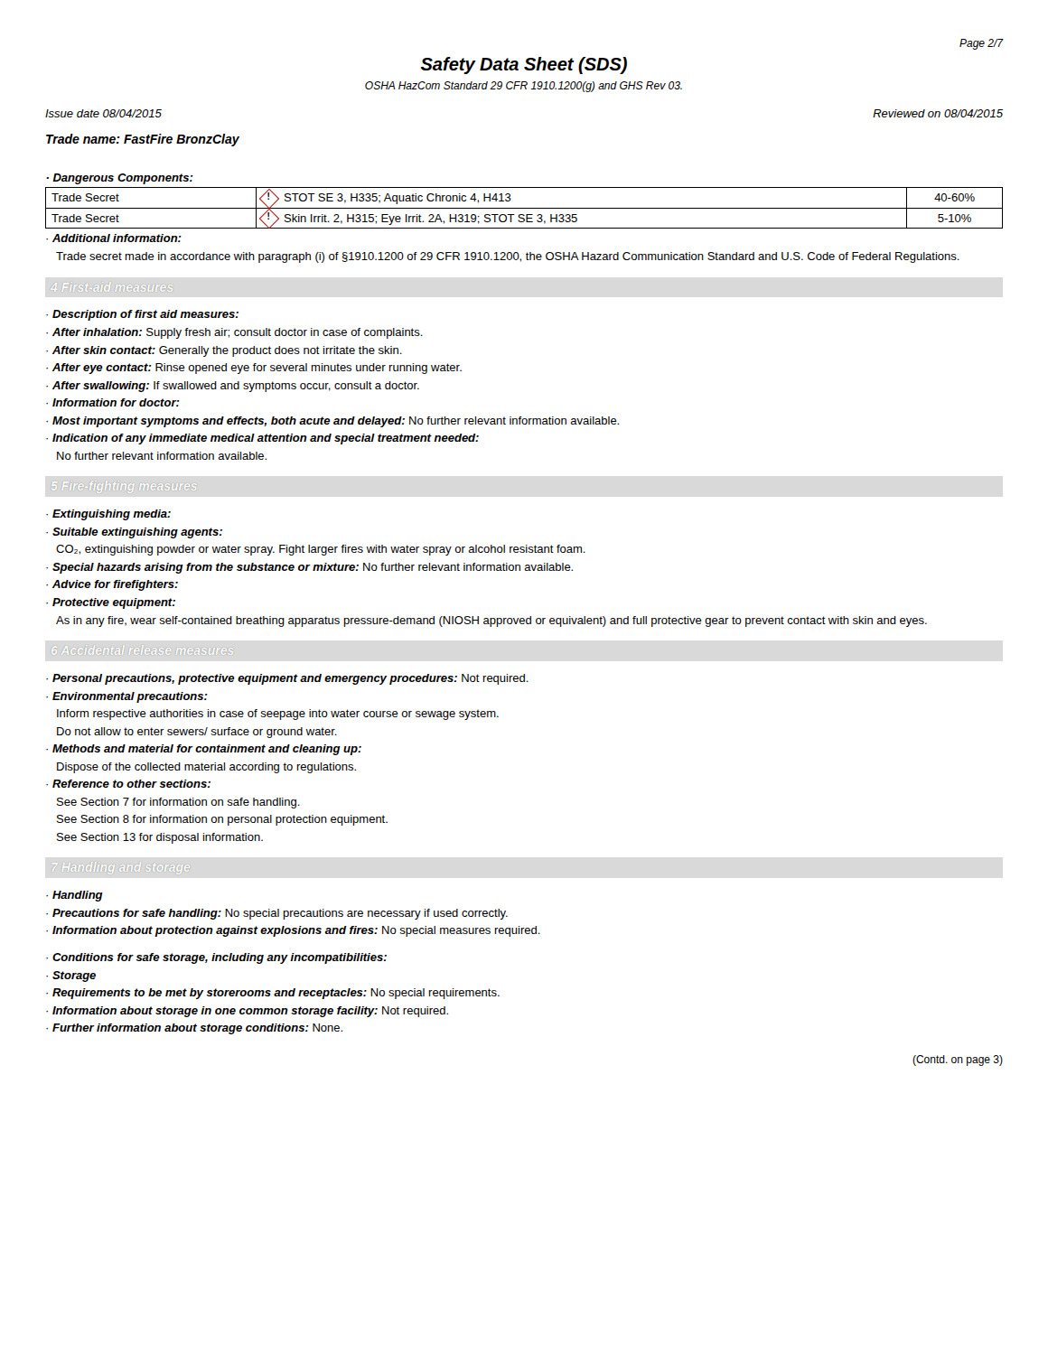Page 2/7
Safety Data Sheet (SDS)
OSHA HazCom Standard 29 CFR 1910.1200(g) and GHS Rev 03.
Issue date 08/04/2015
Reviewed on 08/04/2015
Trade name: FastFire BronzClay
| · Dangerous Components: |
| Trade Secret | STOT SE 3, H335; Aquatic Chronic 4, H413 | 40-60% |
| Trade Secret | Skin Irrit. 2, H315; Eye Irrit. 2A, H319; STOT SE 3, H335 | 5-10% |
· Additional information:
Trade secret made in accordance with paragraph (i) of §1910.1200 of 29 CFR 1910.1200, the OSHA Hazard Communication Standard and U.S. Code of Federal Regulations.
4 First-aid measures
· Description of first aid measures:
· After inhalation: Supply fresh air; consult doctor in case of complaints.
· After skin contact: Generally the product does not irritate the skin.
· After eye contact: Rinse opened eye for several minutes under running water.
· After swallowing: If swallowed and symptoms occur, consult a doctor.
· Information for doctor:
· Most important symptoms and effects, both acute and delayed: No further relevant information available.
· Indication of any immediate medical attention and special treatment needed:
No further relevant information available.
5 Fire-fighting measures
· Extinguishing media:
· Suitable extinguishing agents:
CO₂, extinguishing powder or water spray. Fight larger fires with water spray or alcohol resistant foam.
· Special hazards arising from the substance or mixture: No further relevant information available.
· Advice for firefighters:
· Protective equipment:
As in any fire, wear self-contained breathing apparatus pressure-demand (NIOSH approved or equivalent) and full protective gear to prevent contact with skin and eyes.
6 Accidental release measures
· Personal precautions, protective equipment and emergency procedures: Not required.
· Environmental precautions:
Inform respective authorities in case of seepage into water course or sewage system.
Do not allow to enter sewers/ surface or ground water.
· Methods and material for containment and cleaning up:
Dispose of the collected material according to regulations.
· Reference to other sections:
See Section 7 for information on safe handling.
See Section 8 for information on personal protection equipment.
See Section 13 for disposal information.
7 Handling and storage
· Handling
· Precautions for safe handling: No special precautions are necessary if used correctly.
· Information about protection against explosions and fires: No special measures required.
· Conditions for safe storage, including any incompatibilities:
· Storage
· Requirements to be met by storerooms and receptacles: No special requirements.
· Information about storage in one common storage facility: Not required.
· Further information about storage conditions: None.
(Contd. on page 3)